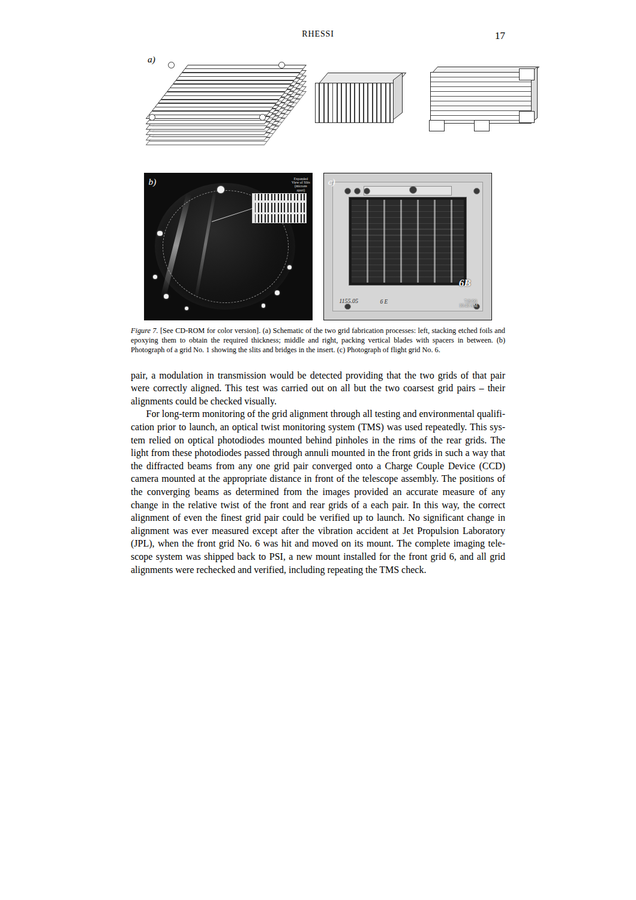RHESSI 17
a)
b)
Expanded View of Slits
(microns apart)
c)
6B
7/8/99
10:40 AM
1155.05
6 E
Figure 7. [See CD-ROM for color version]. (a) Schematic of the two grid fabrication processes: left, stacking etched foils and epoxying them to obtain the required thickness; middle and right, packing vertical blades with spacers in between. (b) Photograph of a grid No. 1 showing the slits and bridges in the insert. (c) Photograph of flight grid No. 6.
pair, a modulation in transmission would be detected providing that the two grids of that pair were correctly aligned. This test was carried out on all but the two coarsest grid pairs – their alignments could be checked visually.
For long-term monitoring of the grid alignment through all testing and environ­mental qualification prior to launch, an optical twist monitoring system (TMS) was used repeatedly. This system relied on optical photodiodes mounted behind pin­holes in the rims of the rear grids. The light from these photodiodes passed through annuli mounted in the front grids in such a way that the diffracted beams from any one grid pair converged onto a Charge Couple Device (CCD) camera mounted at the appropriate distance in front of the telescope assembly. The positions of the converging beams as determined from the images provided an accurate measure of any change in the relative twist of the front and rear grids of a each pair. In this way, the correct alignment of even the finest grid pair could be verified up to launch. No significant change in alignment was ever measured except after the vibration accident at Jet Propulsion Laboratory (JPL), when the front grid No. 6 was hit and moved on its mount. The complete imaging telescope system was shipped back to PSI, a new mount installed for the front grid 6, and all grid alignments were rechecked and verified, including repeating the TMS check.